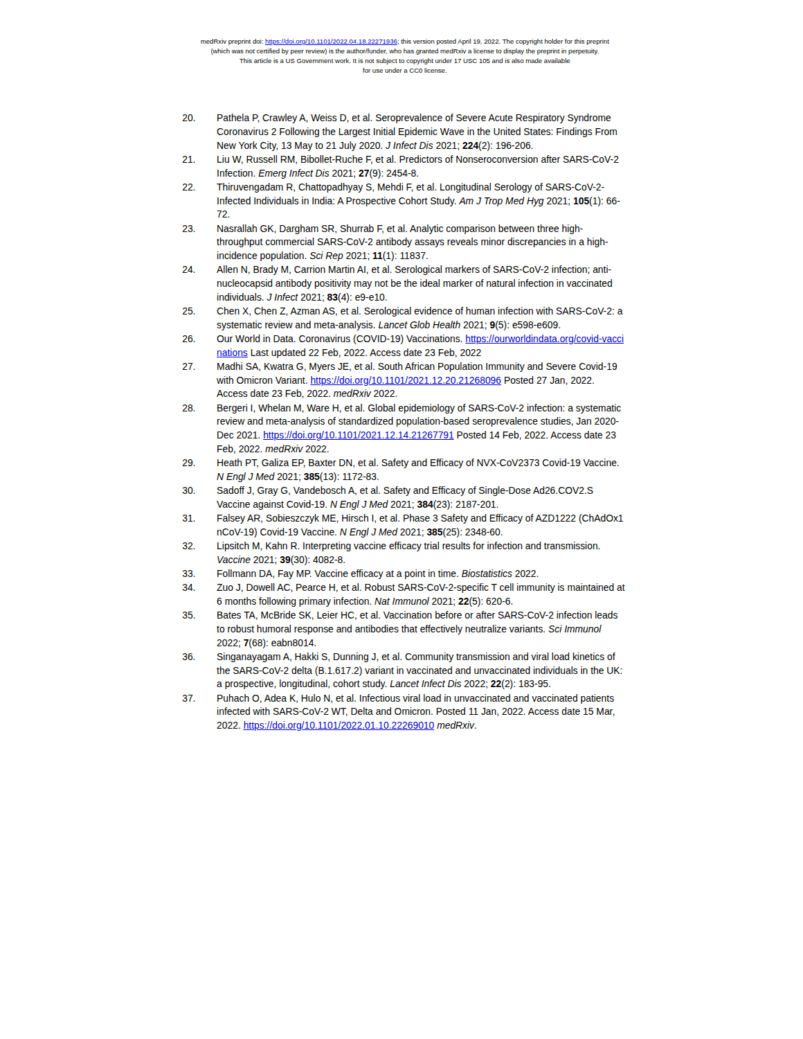medRxiv preprint doi: https://doi.org/10.1101/2022.04.18.22271936; this version posted April 19, 2022. The copyright holder for this preprint (which was not certified by peer review) is the author/funder, who has granted medRxiv a license to display the preprint in perpetuity. This article is a US Government work. It is not subject to copyright under 17 USC 105 and is also made available for use under a CC0 license.
20. Pathela P, Crawley A, Weiss D, et al. Seroprevalence of Severe Acute Respiratory Syndrome Coronavirus 2 Following the Largest Initial Epidemic Wave in the United States: Findings From New York City, 13 May to 21 July 2020. J Infect Dis 2021; 224(2): 196-206.
21. Liu W, Russell RM, Bibollet-Ruche F, et al. Predictors of Nonseroconversion after SARS-CoV-2 Infection. Emerg Infect Dis 2021; 27(9): 2454-8.
22. Thiruvengadam R, Chattopadhyay S, Mehdi F, et al. Longitudinal Serology of SARS-CoV-2-Infected Individuals in India: A Prospective Cohort Study. Am J Trop Med Hyg 2021; 105(1): 66-72.
23. Nasrallah GK, Dargham SR, Shurrab F, et al. Analytic comparison between three high-throughput commercial SARS-CoV-2 antibody assays reveals minor discrepancies in a high-incidence population. Sci Rep 2021; 11(1): 11837.
24. Allen N, Brady M, Carrion Martin AI, et al. Serological markers of SARS-CoV-2 infection; anti-nucleocapsid antibody positivity may not be the ideal marker of natural infection in vaccinated individuals. J Infect 2021; 83(4): e9-e10.
25. Chen X, Chen Z, Azman AS, et al. Serological evidence of human infection with SARS-CoV-2: a systematic review and meta-analysis. Lancet Glob Health 2021; 9(5): e598-e609.
26. Our World in Data. Coronavirus (COVID-19) Vaccinations. https://ourworldindata.org/covid-vaccinations Last updated 22 Feb, 2022. Access date 23 Feb, 2022
27. Madhi SA, Kwatra G, Myers JE, et al. South African Population Immunity and Severe Covid-19 with Omicron Variant. https://doi.org/10.1101/2021.12.20.21268096 Posted 27 Jan, 2022. Access date 23 Feb, 2022. medRxiv 2022.
28. Bergeri I, Whelan M, Ware H, et al. Global epidemiology of SARS-CoV-2 infection: a systematic review and meta-analysis of standardized population-based seroprevalence studies, Jan 2020-Dec 2021. https://doi.org/10.1101/2021.12.14.21267791 Posted 14 Feb, 2022. Access date 23 Feb, 2022. medRxiv 2022.
29. Heath PT, Galiza EP, Baxter DN, et al. Safety and Efficacy of NVX-CoV2373 Covid-19 Vaccine. N Engl J Med 2021; 385(13): 1172-83.
30. Sadoff J, Gray G, Vandebosch A, et al. Safety and Efficacy of Single-Dose Ad26.COV2.S Vaccine against Covid-19. N Engl J Med 2021; 384(23): 2187-201.
31. Falsey AR, Sobieszczyk ME, Hirsch I, et al. Phase 3 Safety and Efficacy of AZD1222 (ChAdOx1 nCoV-19) Covid-19 Vaccine. N Engl J Med 2021; 385(25): 2348-60.
32. Lipsitch M, Kahn R. Interpreting vaccine efficacy trial results for infection and transmission. Vaccine 2021; 39(30): 4082-8.
33. Follmann DA, Fay MP. Vaccine efficacy at a point in time. Biostatistics 2022.
34. Zuo J, Dowell AC, Pearce H, et al. Robust SARS-CoV-2-specific T cell immunity is maintained at 6 months following primary infection. Nat Immunol 2021; 22(5): 620-6.
35. Bates TA, McBride SK, Leier HC, et al. Vaccination before or after SARS-CoV-2 infection leads to robust humoral response and antibodies that effectively neutralize variants. Sci Immunol 2022; 7(68): eabn8014.
36. Singanayagam A, Hakki S, Dunning J, et al. Community transmission and viral load kinetics of the SARS-CoV-2 delta (B.1.617.2) variant in vaccinated and unvaccinated individuals in the UK: a prospective, longitudinal, cohort study. Lancet Infect Dis 2022; 22(2): 183-95.
37. Puhach O, Adea K, Hulo N, et al. Infectious viral load in unvaccinated and vaccinated patients infected with SARS-CoV-2 WT, Delta and Omicron. Posted 11 Jan, 2022. Access date 15 Mar, 2022. https://doi.org/10.1101/2022.01.10.22269010 medRxiv.